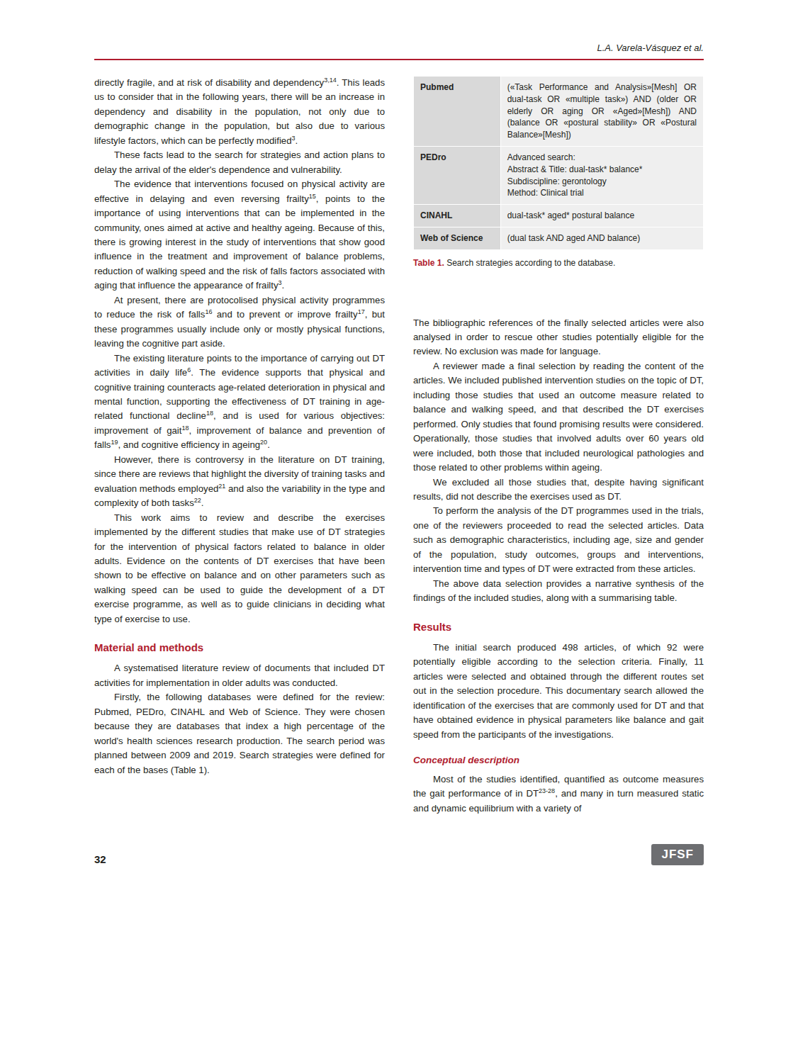L.A. Varela-Vásquez et al.
directly fragile, and at risk of disability and dependency3,14. This leads us to consider that in the following years, there will be an increase in dependency and disability in the population, not only due to demographic change in the population, but also due to various lifestyle factors, which can be perfectly modified3.
These facts lead to the search for strategies and action plans to delay the arrival of the elder's dependence and vulnerability.
The evidence that interventions focused on physical activity are effective in delaying and even reversing frailty15, points to the importance of using interventions that can be implemented in the community, ones aimed at active and healthy ageing. Because of this, there is growing interest in the study of interventions that show good influence in the treatment and improvement of balance problems, reduction of walking speed and the risk of falls factors associated with aging that influence the appearance of frailty3.
At present, there are protocolised physical activity programmes to reduce the risk of falls16 and to prevent or improve frailty17, but these programmes usually include only or mostly physical functions, leaving the cognitive part aside.
The existing literature points to the importance of carrying out DT activities in daily life6. The evidence supports that physical and cognitive training counteracts age-related deterioration in physical and mental function, supporting the effectiveness of DT training in age-related functional decline18, and is used for various objectives: improvement of gait18, improvement of balance and prevention of falls19, and cognitive efficiency in ageing20.
However, there is controversy in the literature on DT training, since there are reviews that highlight the diversity of training tasks and evaluation methods employed21 and also the variability in the type and complexity of both tasks22.
This work aims to review and describe the exercises implemented by the different studies that make use of DT strategies for the intervention of physical factors related to balance in older adults. Evidence on the contents of DT exercises that have been shown to be effective on balance and on other parameters such as walking speed can be used to guide the development of a DT exercise programme, as well as to guide clinicians in deciding what type of exercise to use.
Material and methods
A systematised literature review of documents that included DT activities for implementation in older adults was conducted.
Firstly, the following databases were defined for the review: Pubmed, PEDro, CINAHL and Web of Science. They were chosen because they are databases that index a high percentage of the world's health sciences research production. The search period was planned between 2009 and 2019. Search strategies were defined for each of the bases (Table 1).
| Pubmed | («Task Performance and Analysis»[Mesh] OR dual-task OR «multiple task») AND (older OR elderly OR aging OR «Aged»[Mesh]) AND (balance OR «postural stability» OR «Postural Balance»[Mesh]) |
| PEDro | Advanced search: Abstract & Title: dual-task* balance* Subdiscipline: gerontology Method: Clinical trial |
| CINAHL | dual-task* aged* postural balance |
| Web of Science | (dual task AND aged AND balance) |
Table 1. Search strategies according to the database.
The bibliographic references of the finally selected articles were also analysed in order to rescue other studies potentially eligible for the review. No exclusion was made for language.
A reviewer made a final selection by reading the content of the articles. We included published intervention studies on the topic of DT, including those studies that used an outcome measure related to balance and walking speed, and that described the DT exercises performed. Only studies that found promising results were considered. Operationally, those studies that involved adults over 60 years old were included, both those that included neurological pathologies and those related to other problems within ageing.
We excluded all those studies that, despite having significant results, did not describe the exercises used as DT.
To perform the analysis of the DT programmes used in the trials, one of the reviewers proceeded to read the selected articles. Data such as demographic characteristics, including age, size and gender of the population, study outcomes, groups and interventions, intervention time and types of DT were extracted from these articles.
The above data selection provides a narrative synthesis of the findings of the included studies, along with a summarising table.
Results
The initial search produced 498 articles, of which 92 were potentially eligible according to the selection criteria. Finally, 11 articles were selected and obtained through the different routes set out in the selection procedure. This documentary search allowed the identification of the exercises that are commonly used for DT and that have obtained evidence in physical parameters like balance and gait speed from the participants of the investigations.
Conceptual description
Most of the studies identified, quantified as outcome measures the gait performance of in DT23-28, and many in turn measured static and dynamic equilibrium with a variety of
32
JFSF